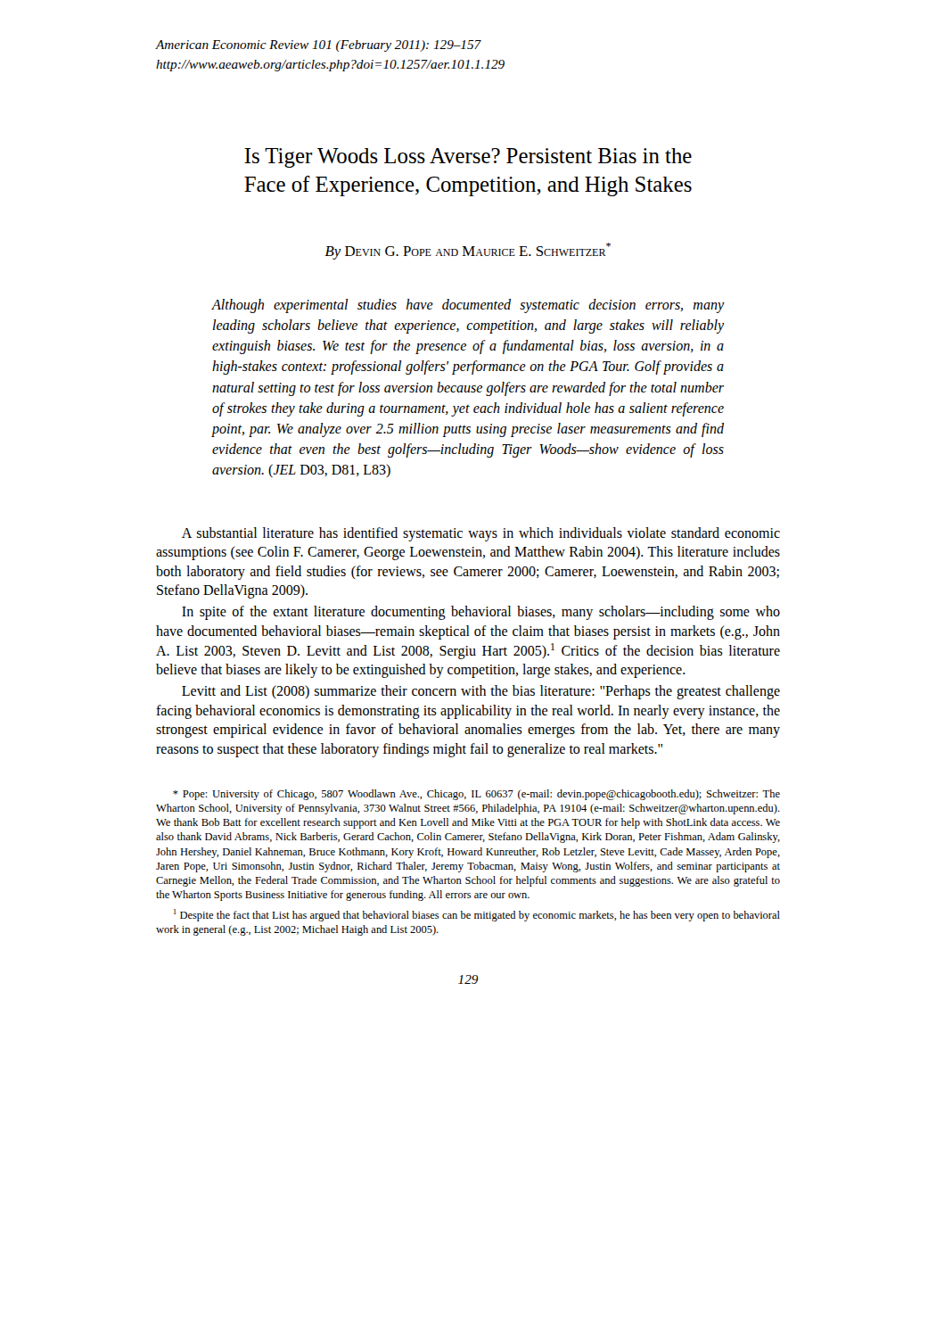American Economic Review 101 (February 2011): 129–157
http://www.aeaweb.org/articles.php?doi=10.1257/aer.101.1.129
Is Tiger Woods Loss Averse? Persistent Bias in the
Face of Experience, Competition, and High Stakes
By Devin G. Pope and Maurice E. Schweitzer*
Although experimental studies have documented systematic decision errors, many leading scholars believe that experience, competition, and large stakes will reliably extinguish biases. We test for the presence of a fundamental bias, loss aversion, in a high-stakes context: professional golfers' performance on the PGA Tour. Golf provides a natural setting to test for loss aversion because golfers are rewarded for the total number of strokes they take during a tournament, yet each individual hole has a salient reference point, par. We analyze over 2.5 million putts using precise laser measurements and find evidence that even the best golfers—including Tiger Woods—show evidence of loss aversion. (JEL D03, D81, L83)
A substantial literature has identified systematic ways in which individuals violate standard economic assumptions (see Colin F. Camerer, George Loewenstein, and Matthew Rabin 2004). This literature includes both laboratory and field studies (for reviews, see Camerer 2000; Camerer, Loewenstein, and Rabin 2003; Stefano DellaVigna 2009).
In spite of the extant literature documenting behavioral biases, many scholars—including some who have documented behavioral biases—remain skeptical of the claim that biases persist in markets (e.g., John A. List 2003, Steven D. Levitt and List 2008, Sergiu Hart 2005).1 Critics of the decision bias literature believe that biases are likely to be extinguished by competition, large stakes, and experience.
Levitt and List (2008) summarize their concern with the bias literature: "Perhaps the greatest challenge facing behavioral economics is demonstrating its applicability in the real world. In nearly every instance, the strongest empirical evidence in favor of behavioral anomalies emerges from the lab. Yet, there are many reasons to suspect that these laboratory findings might fail to generalize to real markets."
* Pope: University of Chicago, 5807 Woodlawn Ave., Chicago, IL 60637 (e-mail: devin.pope@chicagobooth.edu); Schweitzer: The Wharton School, University of Pennsylvania, 3730 Walnut Street #566, Philadelphia, PA 19104 (e-mail: Schweitzer@wharton.upenn.edu). We thank Bob Batt for excellent research support and Ken Lovell and Mike Vitti at the PGA TOUR for help with ShotLink data access. We also thank David Abrams, Nick Barberis, Gerard Cachon, Colin Camerer, Stefano DellaVigna, Kirk Doran, Peter Fishman, Adam Galinsky, John Hershey, Daniel Kahneman, Bruce Kothmann, Kory Kroft, Howard Kunreuther, Rob Letzler, Steve Levitt, Cade Massey, Arden Pope, Jaren Pope, Uri Simonsohn, Justin Sydnor, Richard Thaler, Jeremy Tobacman, Maisy Wong, Justin Wolfers, and seminar participants at Carnegie Mellon, the Federal Trade Commission, and The Wharton School for helpful comments and suggestions. We are also grateful to the Wharton Sports Business Initiative for generous funding. All errors are our own.
1 Despite the fact that List has argued that behavioral biases can be mitigated by economic markets, he has been very open to behavioral work in general (e.g., List 2002; Michael Haigh and List 2005).
129